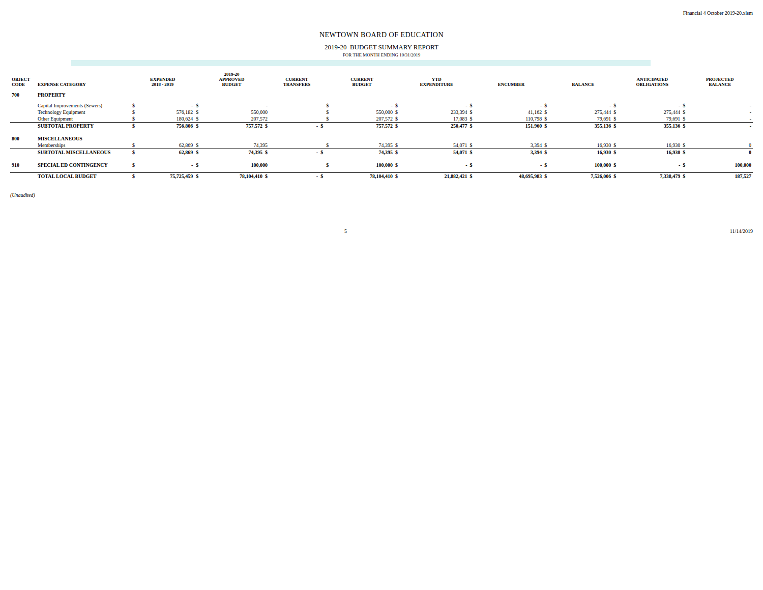Financial 4 October 2019-20.xlsm
NEWTOWN BOARD OF EDUCATION
2019-20 BUDGET SUMMARY REPORT
FOR THE MONTH ENDING 10/31/2019
| OBJECT CODE | EXPENSE CATEGORY | EXPENDED 2018 - 2019 | 2019-20 APPROVED BUDGET | CURRENT TRANSFERS | CURRENT BUDGET | YTD EXPENDITURE | ENCUMBER | BALANCE | ANTICIPATED OBLIGATIONS | PROJECTED BALANCE |
| --- | --- | --- | --- | --- | --- | --- | --- | --- | --- | --- |
| 700 | PROPERTY | |
| | Capital Improvements (Sewers) | $ | - | $ | - | | | $ | - $ | | - $ | | - $ | | - $ | | - $ | - |
| | Technology Equipment | $ | 576,182 | $ | 550,000 | | | $ | 550,000 $ | | 233,394 $ | | 41,162 $ | | 275,444 $ | | 275,444 $ | - |
| | Other Equipment | $ | 180,624 | $ | 207,572 | | | $ | 207,572 $ | | 17,083 $ | | 110,798 $ | | 79,691 $ | | 79,691 $ | - |
| | SUBTOTAL PROPERTY | $ | 756,806 | $ | 757,572 $ | | - $ | | 757,572 $ | | 250,477 $ | | 151,960 $ | | 355,136 $ | | 355,136 $ | - |
| 800 | MISCELLANEOUS | |
| | Memberships | $ | 62,869 | $ | 74,395 | | | $ | 74,395 $ | | 54,071 $ | | 3,394 $ | | 16,930 $ | | 16,930 $ | 0 |
| | SUBTOTAL MISCELLANEOUS | $ | 62,869 | $ | 74,395 $ | | - $ | | 74,395 $ | | 54,071 $ | | 3,394 $ | | 16,930 $ | | 16,930 $ | 0 |
| 910 | SPECIAL ED CONTINGENCY | $ | - | $ | 100,000 | | | $ | 100,000 $ | | - $ | | - $ | | 100,000 $ | | - $ | 100,000 |
| | TOTAL LOCAL BUDGET | $ | 75,725,459 | $ | 78,104,410 $ | | - $ | | 78,104,410 $ | | 21,882,421 $ | | 48,695,983 $ | | 7,526,006 $ | | 7,338,479 $ | 187,527 |
(Unaudited)
5 11/14/2019